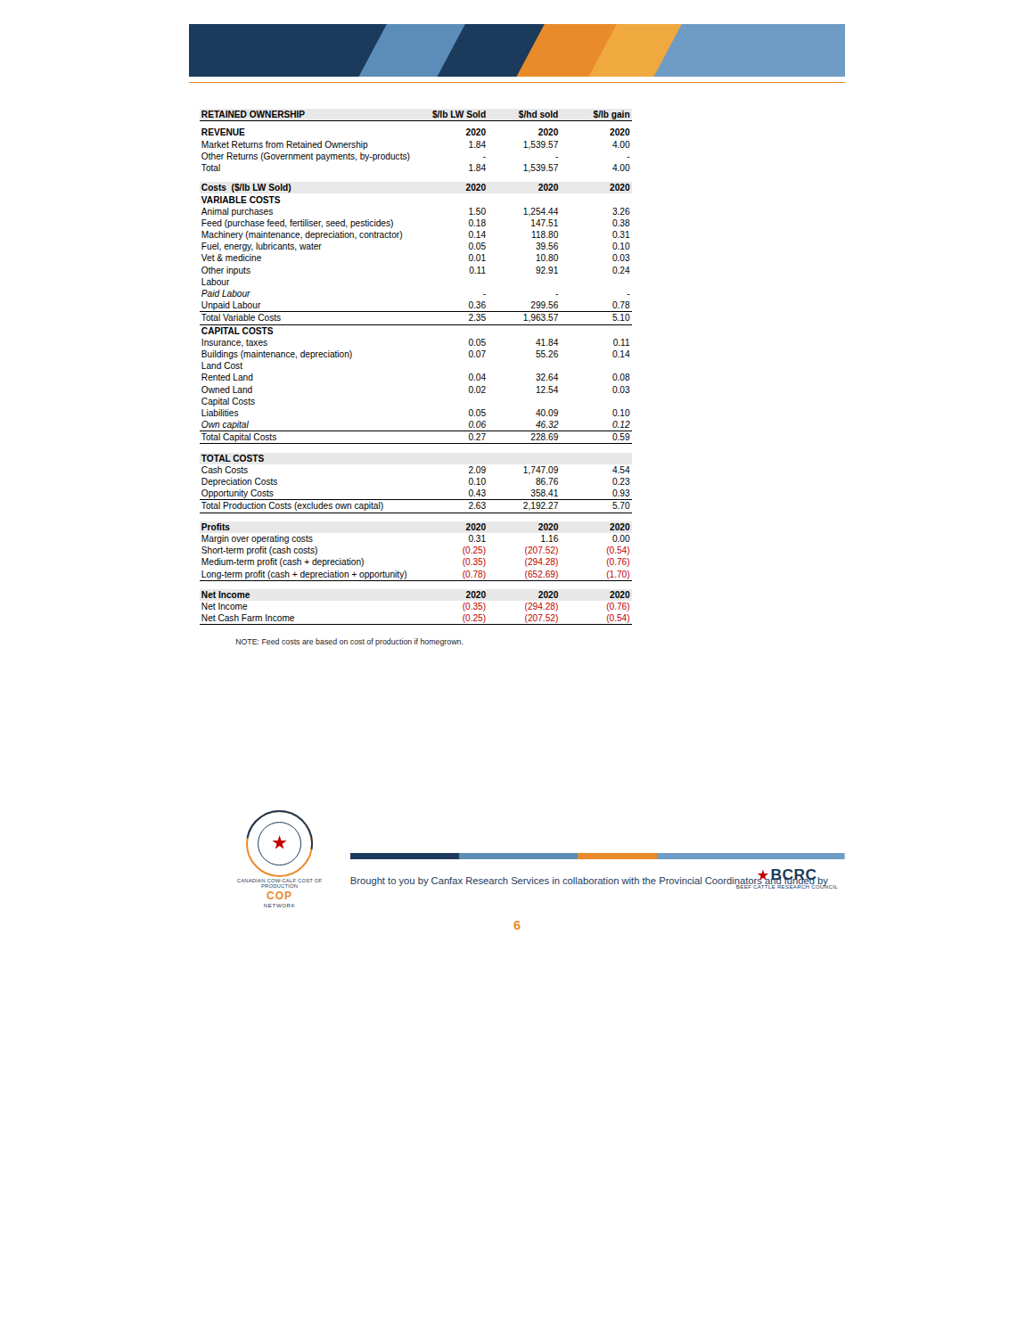| RETAINED OWNERSHIP | $/lb LW Sold | $/hd sold | $/lb gain |
| REVENUE | 2020 | 2020 | 2020 |
| Market Returns from Retained Ownership | 1.84 | 1,539.57 | 4.00 |
| Other Returns (Government payments, by-products) | - | - | - |
| Total | 1.84 | 1,539.57 | 4.00 |
| Costs ($/lb LW Sold) | 2020 | 2020 | 2020 |
| VARIABLE COSTS | | | |
| Animal purchases | 1.50 | 1,254.44 | 3.26 |
| Feed (purchase feed, fertiliser, seed, pesticides) | 0.18 | 147.51 | 0.38 |
| Machinery (maintenance, depreciation, contractor) | 0.14 | 118.80 | 0.31 |
| Fuel, energy, lubricants, water | 0.05 | 39.56 | 0.10 |
| Vet & medicine | 0.01 | 10.80 | 0.03 |
| Other inputs | 0.11 | 92.91 | 0.24 |
| Labour | | | |
| Paid Labour | - | - | - |
| Unpaid Labour | 0.36 | 299.56 | 0.78 |
| Total Variable Costs | 2.35 | 1,963.57 | 5.10 |
| CAPITAL COSTS | | | |
| Insurance, taxes | 0.05 | 41.84 | 0.11 |
| Buildings (maintenance, depreciation) | 0.07 | 55.26 | 0.14 |
| Land Cost | | | |
| Rented Land | 0.04 | 32.64 | 0.08 |
| Owned Land | 0.02 | 12.54 | 0.03 |
| Capital Costs | | | |
| Liabilities | 0.05 | 40.09 | 0.10 |
| Own capital | 0.06 | 46.32 | 0.12 |
| Total Capital Costs | 0.27 | 228.69 | 0.59 |
| TOTAL COSTS | | | |
| Cash Costs | 2.09 | 1,747.09 | 4.54 |
| Depreciation Costs | 0.10 | 86.76 | 0.23 |
| Opportunity Costs | 0.43 | 358.41 | 0.93 |
| Total Production Costs (excludes own capital) | 2.63 | 2,192.27 | 5.70 |
| Profits | 2020 | 2020 | 2020 |
| Margin over operating costs | 0.31 | 1.16 | 0.00 |
| Short-term profit (cash costs) | (0.25) | (207.52) | (0.54) |
| Medium-term profit (cash + depreciation) | (0.35) | (294.28) | (0.76) |
| Long-term profit (cash + depreciation + opportunity) | (0.78) | (652.69) | (1.70) |
| Net Income | 2020 | 2020 | 2020 |
| Net Income | (0.35) | (294.28) | (0.76) |
| Net Cash Farm Income | (0.25) | (207.52) | (0.54) |
NOTE: Feed costs are based on cost of production if homegrown.
CANADIAN COW-CALF COST OF PRODUCTION
COP
NETWORK
Brought to you by Canfax Research Services in collaboration with the Provincial Coordinators and funded by
BCRC
BEEF CATTLE RESEARCH COUNCIL
6